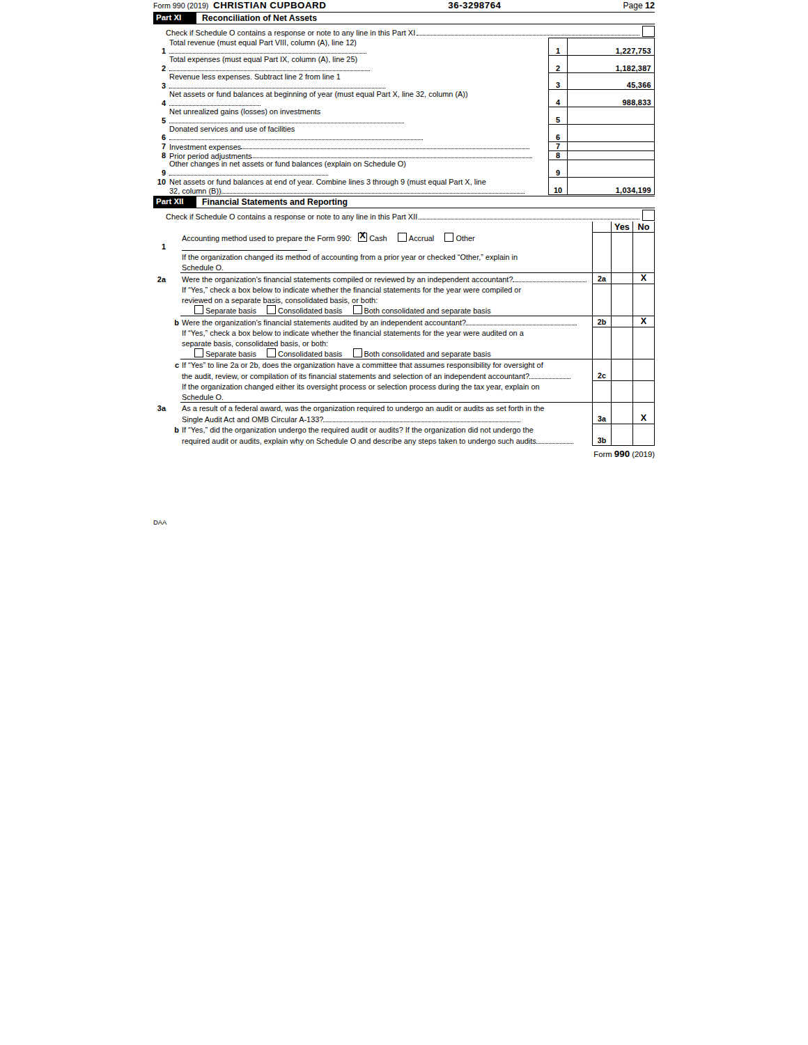Form 990 (2019) CHRISTIAN CUPBOARD
36-3298764
Page 12
Part XI
Reconciliation of Net Assets
Check if Schedule O contains a response or note to any line in this Part XI
| 1 | Total revenue (must equal Part VIII, column (A), line 12) | 1 | 1,227,753 |
| 2 | Total expenses (must equal Part IX, column (A), line 25) | 2 | 1,182,387 |
| 3 | Revenue less expenses. Subtract line 2 from line 1 | 3 | 45,366 |
| 4 | Net assets or fund balances at beginning of year (must equal Part X, line 32, column (A)) | 4 | 988,833 |
| 5 | Net unrealized gains (losses) on investments | 5 | |
| 6 | Donated services and use of facilities | 6 | |
| 7 | Investment expenses | 7 | |
| 8 | Prior period adjustments | 8 | |
| 9 | Other changes in net assets or fund balances (explain on Schedule O) | 9 | |
| 10 | Net assets or fund balances at end of year. Combine lines 3 through 9 (must equal Part X, line | | |
| | 32, column (B)) | 10 | 1,034,199 |
Part XII
Financial Statements and Reporting
Check if Schedule O contains a response or note to any line in this Part XII
| | | | | Yes | No |
| 1 | | Accounting method used to prepare the Form 990: Cash Accrual Other | | | |
| | | If the organization changed its method of accounting from a prior year or checked “Other,” explain in | | | |
| | | Schedule O. | | | |
| 2a | | Were the organization's financial statements compiled or reviewed by an independent accountant? | 2a | | X |
| | | If “Yes,” check a box below to indicate whether the financial statements for the year were compiled or | | | |
| | | reviewed on a separate basis, consolidated basis, or both: | | | |
| | | Separate basis Consolidated basis Both consolidated and separate basis | | | |
| | b | Were the organization's financial statements audited by an independent accountant? | 2b | | X |
| | | If “Yes,” check a box below to indicate whether the financial statements for the year were audited on a | | | |
| | | separate basis, consolidated basis, or both: | | | |
| | | Separate basis Consolidated basis Both consolidated and separate basis | | | |
| | c | If “Yes” to line 2a or 2b, does the organization have a committee that assumes responsibility for oversight of | | | |
| | | the audit, review, or compilation of its financial statements and selection of an independent accountant? | 2c | | |
| | | If the organization changed either its oversight process or selection process during the tax year, explain on | | | |
| | | Schedule O. | | | |
| 3a | | As a result of a federal award, was the organization required to undergo an audit or audits as set forth in the | | | |
| | | Single Audit Act and OMB Circular A-133? | 3a | | X |
| | b | If “Yes,” did the organization undergo the required audit or audits? If the organization did not undergo the | | | |
| | | required audit or audits, explain why on Schedule O and describe any steps taken to undergo such audits | 3b | | |
Form 990 (2019)
DAA